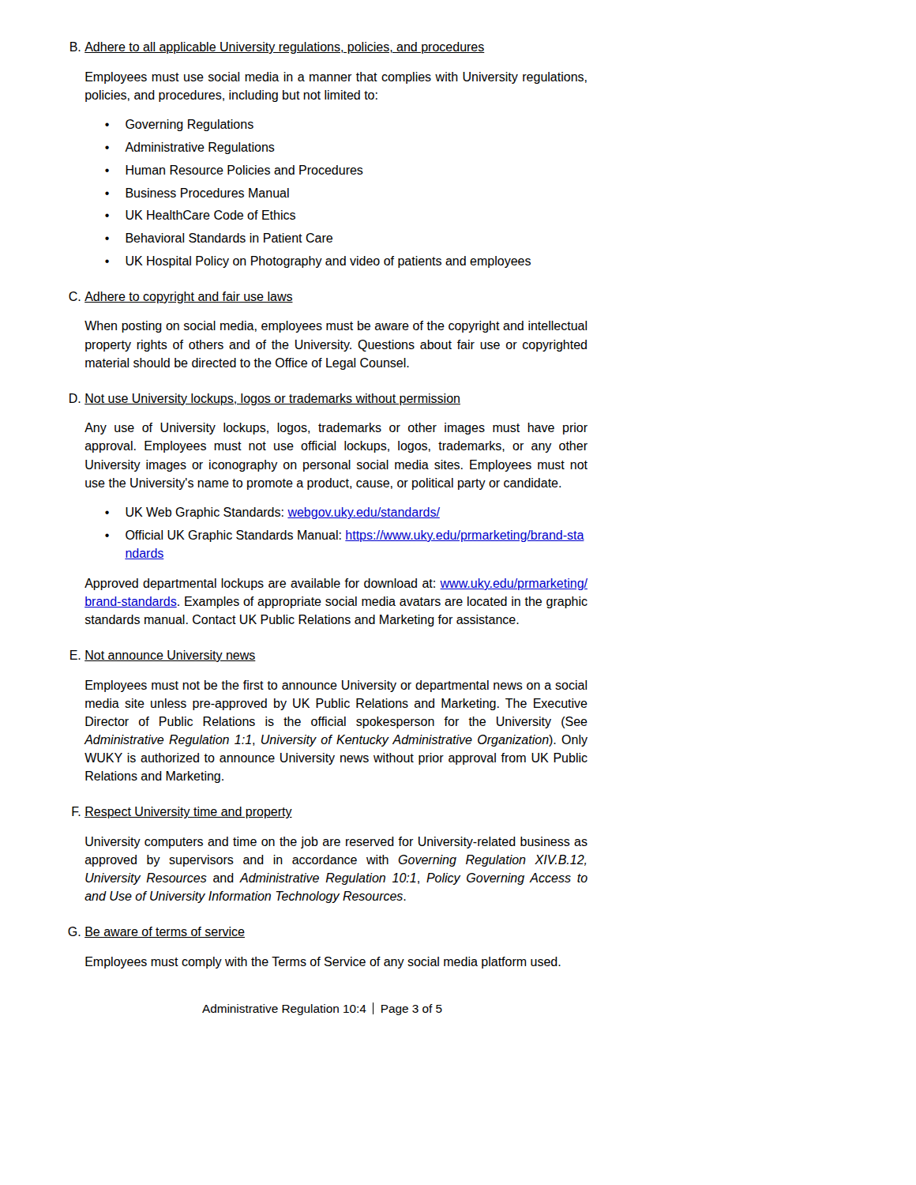Adhere to all applicable University regulations, policies, and procedures
Employees must use social media in a manner that complies with University regulations, policies, and procedures, including but not limited to:
Governing Regulations
Administrative Regulations
Human Resource Policies and Procedures
Business Procedures Manual
UK HealthCare Code of Ethics
Behavioral Standards in Patient Care
UK Hospital Policy on Photography and video of patients and employees
Adhere to copyright and fair use laws
When posting on social media, employees must be aware of the copyright and intellectual property rights of others and of the University. Questions about fair use or copyrighted material should be directed to the Office of Legal Counsel.
Not use University lockups, logos or trademarks without permission
Any use of University lockups, logos, trademarks or other images must have prior approval. Employees must not use official lockups, logos, trademarks, or any other University images or iconography on personal social media sites. Employees must not use the University's name to promote a product, cause, or political party or candidate.
UK Web Graphic Standards: webgov.uky.edu/standards/
Official UK Graphic Standards Manual: https://www.uky.edu/prmarketing/brand-standards
Approved departmental lockups are available for download at: www.uky.edu/prmarketing/brand-standards. Examples of appropriate social media avatars are located in the graphic standards manual. Contact UK Public Relations and Marketing for assistance.
Not announce University news
Employees must not be the first to announce University or departmental news on a social media site unless pre-approved by UK Public Relations and Marketing. The Executive Director of Public Relations is the official spokesperson for the University (See Administrative Regulation 1:1, University of Kentucky Administrative Organization). Only WUKY is authorized to announce University news without prior approval from UK Public Relations and Marketing.
Respect University time and property
University computers and time on the job are reserved for University-related business as approved by supervisors and in accordance with Governing Regulation XIV.B.12, University Resources and Administrative Regulation 10:1, Policy Governing Access to and Use of University Information Technology Resources.
Be aware of terms of service
Employees must comply with the Terms of Service of any social media platform used.
Administrative Regulation 10:4 Page 3 of 5